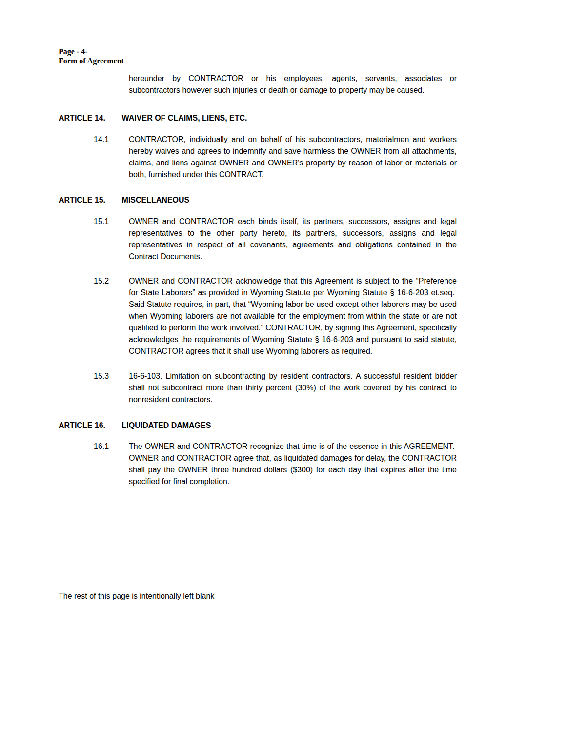Page - 4-
Form of Agreement
hereunder by CONTRACTOR or his employees, agents, servants, associates or subcontractors however such injuries or death or damage to property may be caused.
ARTICLE 14. WAIVER OF CLAIMS, LIENS, ETC.
14.1
CONTRACTOR, individually and on behalf of his subcontractors, materialmen and workers hereby waives and agrees to indemnify and save harmless the OWNER from all attachments, claims, and liens against OWNER and OWNER's property by reason of labor or materials or both, furnished under this CONTRACT.
ARTICLE 15. MISCELLANEOUS
15.1
OWNER and CONTRACTOR each binds itself, its partners, successors, assigns and legal representatives to the other party hereto, its partners, successors, assigns and legal representatives in respect of all covenants, agreements and obligations contained in the Contract Documents.
15.2
OWNER and CONTRACTOR acknowledge that this Agreement is subject to the “Preference for State Laborers” as provided in Wyoming Statute per Wyoming Statute § 16-6-203 et.seq. Said Statute requires, in part, that “Wyoming labor be used except other laborers may be used when Wyoming laborers are not available for the employment from within the state or are not qualified to perform the work involved.” CONTRACTOR, by signing this Agreement, specifically acknowledges the requirements of Wyoming Statute § 16-6-203 and pursuant to said statute, CONTRACTOR agrees that it shall use Wyoming laborers as required.
15.3
16-6-103. Limitation on subcontracting by resident contractors. A successful resident bidder shall not subcontract more than thirty percent (30%) of the work covered by his contract to nonresident contractors.
ARTICLE 16. LIQUIDATED DAMAGES
16.1
The OWNER and CONTRACTOR recognize that time is of the essence in this AGREEMENT. OWNER and CONTRACTOR agree that, as liquidated damages for delay, the CONTRACTOR shall pay the OWNER three hundred dollars ($300) for each day that expires after the time specified for final completion.
The rest of this page is intentionally left blank